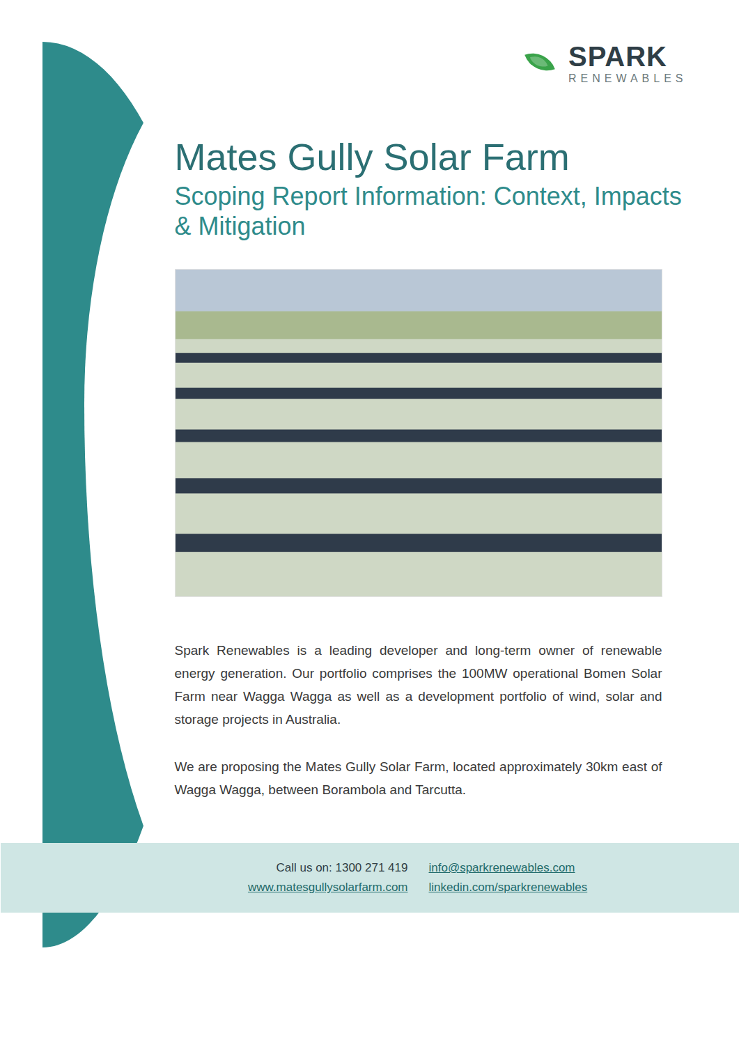SPARK RENEWABLES
Mates Gully Solar Farm
Scoping Report Information: Context, Impacts & Mitigation
Spark Renewables is a leading developer and long-term owner of renewable energy generation. Our portfolio comprises the 100MW operational Bomen Solar Farm near Wagga Wagga as well as a development portfolio of wind, solar and storage projects in Australia.
We are proposing the Mates Gully Solar Farm, located approximately 30km east of Wagga Wagga, between Borambola and Tarcutta.
Call us on: 1300 271 419
info@sparkrenewables.com
www.matesgullysolarfarm.com
linkedin.com/sparkrenewables